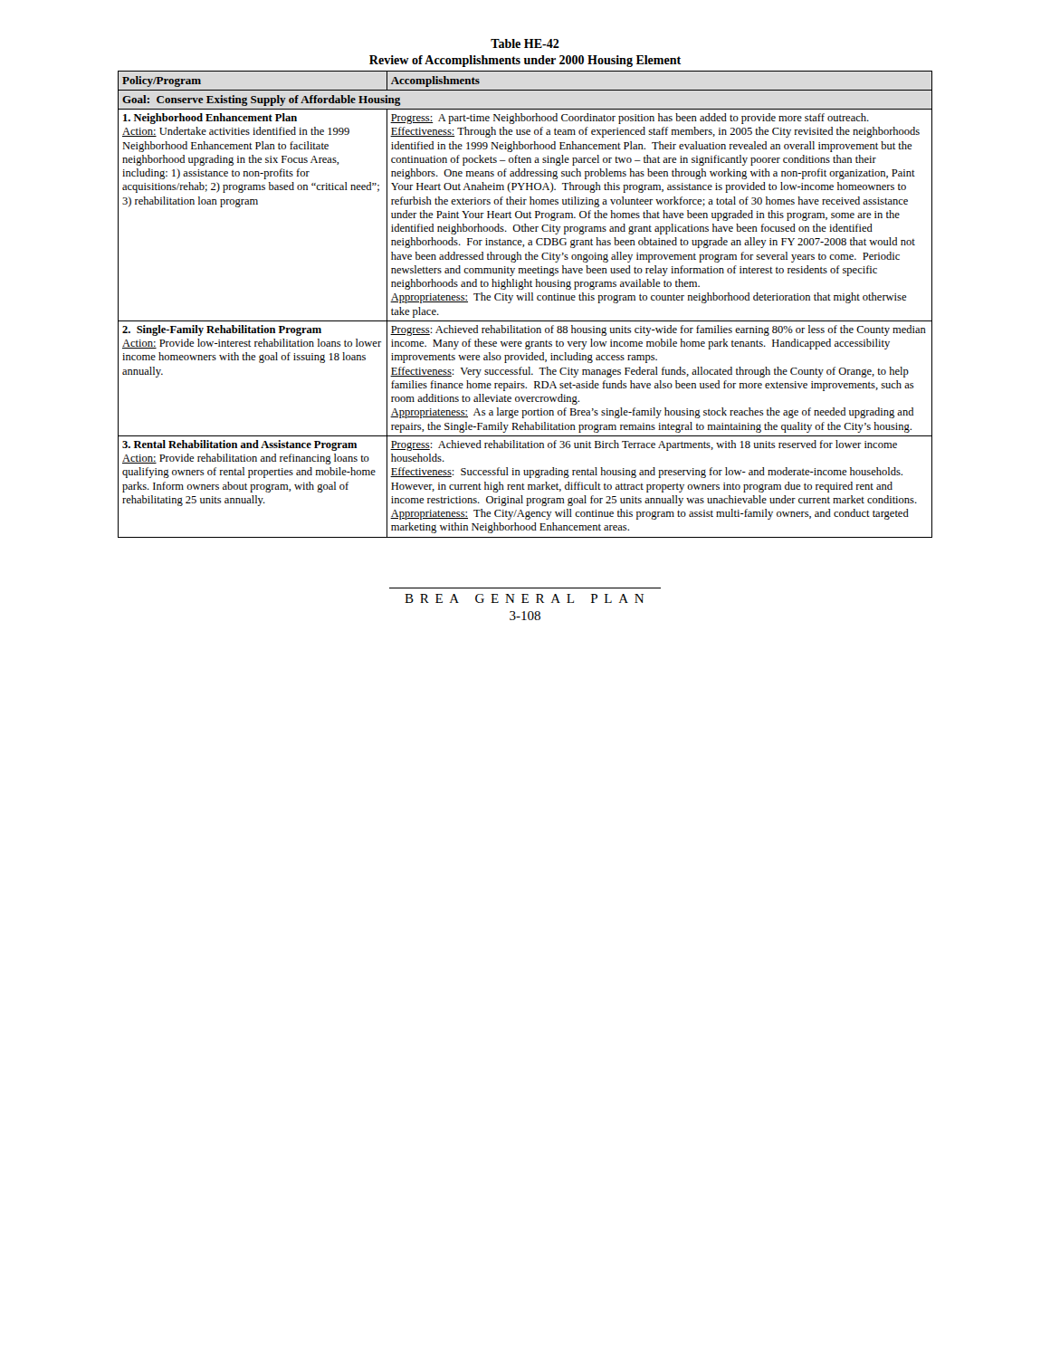Table HE-42
Review of Accomplishments under 2000 Housing Element
| Policy/Program | Accomplishments |
| --- | --- |
| Goal: Conserve Existing Supply of Affordable Housing |
| 1. Neighborhood Enhancement Plan Action: Undertake activities identified in the 1999 Neighborhood Enhancement Plan to facilitate neighborhood upgrading in the six Focus Areas, including: 1) assistance to non-profits for acquisitions/rehab; 2) programs based on “critical need”; 3) rehabilitation loan program | Progress: A part-time Neighborhood Coordinator position has been added to provide more staff outreach. Effectiveness: Through the use of a team of experienced staff members, in 2005 the City revisited the neighborhoods identified in the 1999 Neighborhood Enhancement Plan. Their evaluation revealed an overall improvement but the continuation of pockets – often a single parcel or two – that are in significantly poorer conditions than their neighbors. One means of addressing such problems has been through working with a non-profit organization, Paint Your Heart Out Anaheim (PYHOA). Through this program, assistance is provided to low-income homeowners to refurbish the exteriors of their homes utilizing a volunteer workforce; a total of 30 homes have received assistance under the Paint Your Heart Out Program. Of the homes that have been upgraded in this program, some are in the identified neighborhoods. Other City programs and grant applications have been focused on the identified neighborhoods. For instance, a CDBG grant has been obtained to upgrade an alley in FY 2007-2008 that would not have been addressed through the City’s ongoing alley improvement program for several years to come. Periodic newsletters and community meetings have been used to relay information of interest to residents of specific neighborhoods and to highlight housing programs available to them. Appropriateness: The City will continue this program to counter neighborhood deterioration that might otherwise take place. |
| 2. Single-Family Rehabilitation Program Action: Provide low-interest rehabilitation loans to lower income homeowners with the goal of issuing 18 loans annually. | Progress : Achieved rehabilitation of 88 housing units city-wide for families earning 80% or less of the County median income. Many of these were grants to very low income mobile home park tenants. Handicapped accessibility improvements were also provided, including access ramps. Effectiveness : Very successful. The City manages Federal funds, allocated through the County of Orange, to help families finance home repairs. RDA set-aside funds have also been used for more extensive improvements, such as room additions to alleviate overcrowding. Appropriateness: As a large portion of Brea’s single-family housing stock reaches the age of needed upgrading and repairs, the Single-Family Rehabilitation program remains integral to maintaining the quality of the City’s housing. |
| 3. Rental Rehabilitation and Assistance Program Action: Provide rehabilitation and refinancing loans to qualifying owners of rental properties and mobile-home parks. Inform owners about program, with goal of rehabilitating 25 units annually. | Progress : Achieved rehabilitation of 36 unit Birch Terrace Apartments, with 18 units reserved for lower income households. Effectiveness : Successful in upgrading rental housing and preserving for low- and moderate-income households. However, in current high rent market, difficult to attract property owners into program due to required rent and income restrictions. Original program goal for 25 units annually was unachievable under current market conditions. Appropriateness: The City/Agency will continue this program to assist multi-family owners, and conduct targeted marketing within Neighborhood Enhancement areas. |
B R E A G E N E R A L P L A N
3-108